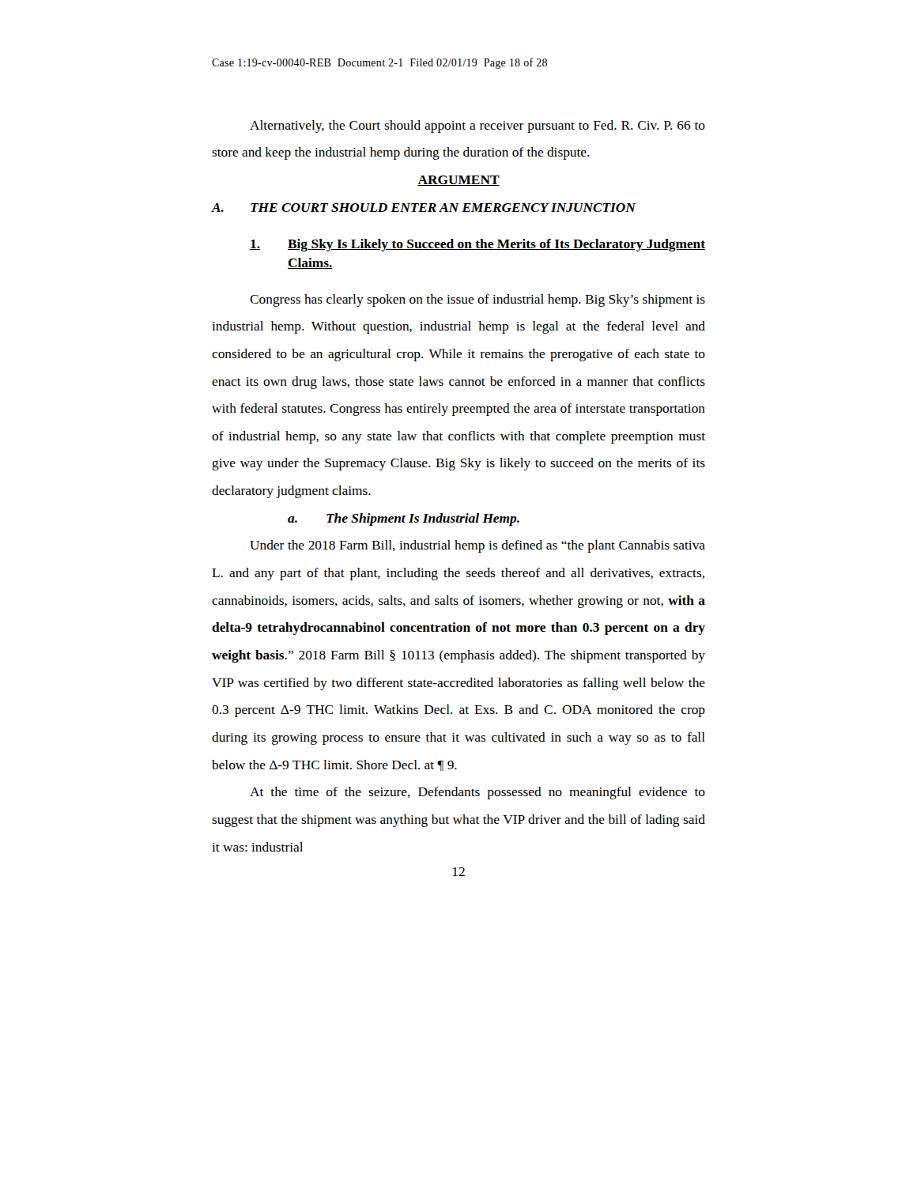Case 1:19-cv-00040-REB Document 2-1 Filed 02/01/19 Page 18 of 28
Alternatively, the Court should appoint a receiver pursuant to Fed. R. Civ. P. 66 to store and keep the industrial hemp during the duration of the dispute.
ARGUMENT
A.
THE COURT SHOULD ENTER AN EMERGENCY INJUNCTION
1.
Big Sky Is Likely to Succeed on the Merits of Its Declaratory Judgment Claims.
Congress has clearly spoken on the issue of industrial hemp. Big Sky’s shipment is industrial hemp. Without question, industrial hemp is legal at the federal level and considered to be an agricultural crop. While it remains the prerogative of each state to enact its own drug laws, those state laws cannot be enforced in a manner that conflicts with federal statutes. Congress has entirely preempted the area of interstate transportation of industrial hemp, so any state law that conflicts with that complete preemption must give way under the Supremacy Clause. Big Sky is likely to succeed on the merits of its declaratory judgment claims.
a.
The Shipment Is Industrial Hemp.
Under the 2018 Farm Bill, industrial hemp is defined as “the plant Cannabis sativa L. and any part of that plant, including the seeds thereof and all derivatives, extracts, cannabinoids, isomers, acids, salts, and salts of isomers, whether growing or not, with a delta-9 tetrahydrocannabinol concentration of not more than 0.3 percent on a dry weight basis.” 2018 Farm Bill § 10113 (emphasis added). The shipment transported by VIP was certified by two different state-accredited laboratories as falling well below the 0.3 percent Δ-9 THC limit. Watkins Decl. at Exs. B and C. ODA monitored the crop during its growing process to ensure that it was cultivated in such a way so as to fall below the Δ-9 THC limit. Shore Decl. at ¶ 9.
At the time of the seizure, Defendants possessed no meaningful evidence to suggest that the shipment was anything but what the VIP driver and the bill of lading said it was: industrial
12